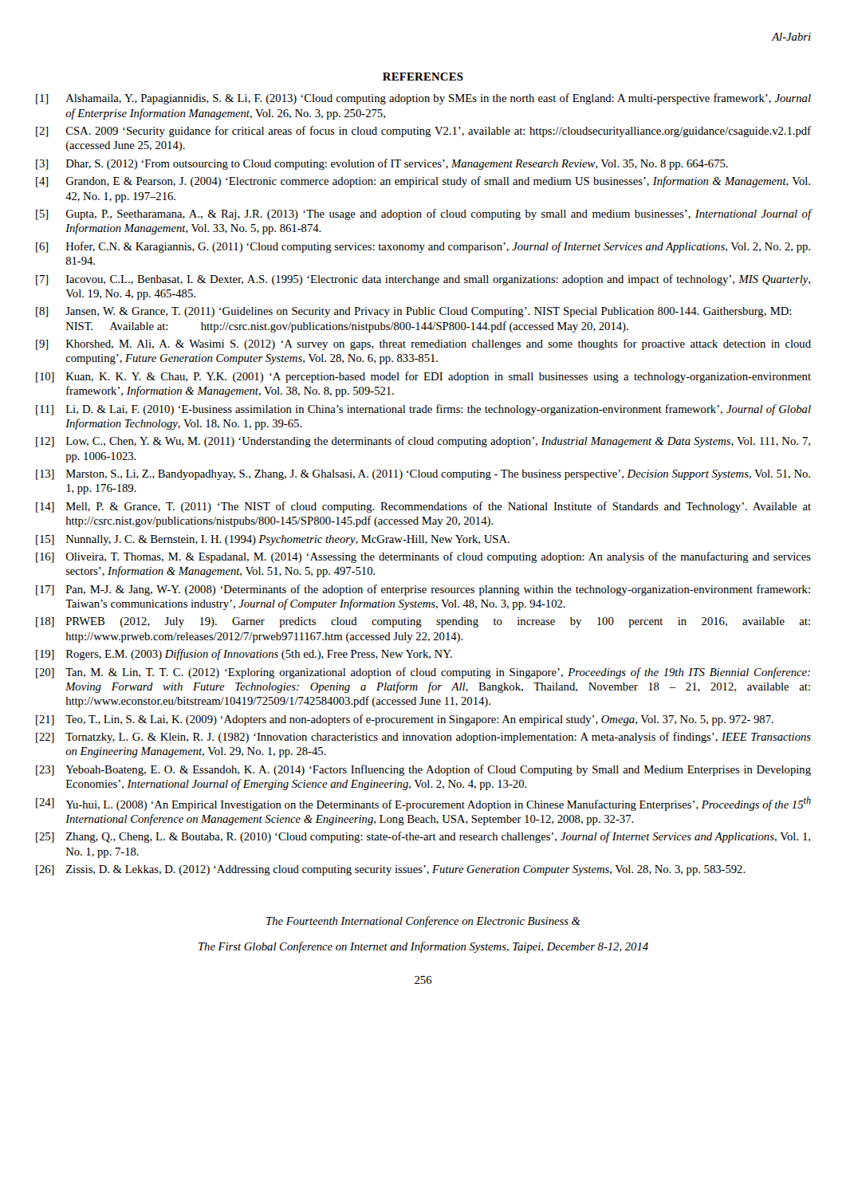Al-Jabri
REFERENCES
[1] Alshamaila, Y., Papagiannidis, S. & Li, F. (2013) ‘Cloud computing adoption by SMEs in the north east of England: A multi-perspective framework’, Journal of Enterprise Information Management, Vol. 26, No. 3, pp. 250-275,
[2] CSA. 2009 ‘Security guidance for critical areas of focus in cloud computing V2.1’, available at: https://cloudsecurityalliance.org/guidance/csaguide.v2.1.pdf (accessed June 25, 2014).
[3] Dhar, S. (2012) ‘From outsourcing to Cloud computing: evolution of IT services’, Management Research Review, Vol. 35, No. 8 pp. 664-675.
[4] Grandon, E & Pearson, J. (2004) ‘Electronic commerce adoption: an empirical study of small and medium US businesses’, Information & Management, Vol. 42, No. 1, pp. 197–216.
[5] Gupta, P., Seetharamana, A., & Raj, J.R. (2013) ‘The usage and adoption of cloud computing by small and medium businesses’, International Journal of Information Management, Vol. 33, No. 5, pp. 861-874.
[6] Hofer, C.N. & Karagiannis, G. (2011) ‘Cloud computing services: taxonomy and comparison’, Journal of Internet Services and Applications, Vol. 2, No. 2, pp. 81-94.
[7] Iacovou, C.L., Benbasat, I. & Dexter, A.S. (1995) ‘Electronic data interchange and small organizations: adoption and impact of technology’, MIS Quarterly, Vol. 19, No. 4, pp. 465-485.
[8] Jansen, W. & Grance, T. (2011) ‘Guidelines on Security and Privacy in Public Cloud Computing’. NIST Special Publication 800-144. Gaithersburg, MD: NIST. Available at: http://csrc.nist.gov/publications/nistpubs/800-144/SP800-144.pdf (accessed May 20, 2014).
[9] Khorshed, M. Ali, A. & Wasimi S. (2012) ‘A survey on gaps, threat remediation challenges and some thoughts for proactive attack detection in cloud computing’, Future Generation Computer Systems, Vol. 28, No. 6, pp. 833-851.
[10] Kuan, K. K. Y. & Chau, P. Y.K. (2001) ‘A perception-based model for EDI adoption in small businesses using a technology-organization-environment framework’, Information & Management, Vol. 38, No. 8, pp. 509-521.
[11] Li, D. & Lai, F. (2010) ‘E-business assimilation in China’s international trade firms: the technology-organization-environment framework’, Journal of Global Information Technology, Vol. 18, No. 1, pp. 39-65.
[12] Low, C., Chen, Y. & Wu, M. (2011) ‘Understanding the determinants of cloud computing adoption’, Industrial Management & Data Systems, Vol. 111, No. 7, pp. 1006-1023.
[13] Marston, S., Li, Z., Bandyopadhyay, S., Zhang, J. & Ghalsasi, A. (2011) ‘Cloud computing - The business perspective’, Decision Support Systems, Vol. 51, No. 1, pp. 176-189.
[14] Mell, P. & Grance, T. (2011) ‘The NIST of cloud computing. Recommendations of the National Institute of Standards and Technology’. Available at http://csrc.nist.gov/publications/nistpubs/800-145/SP800-145.pdf (accessed May 20, 2014).
[15] Nunnally, J. C. & Bernstein, I. H. (1994) Psychometric theory, McGraw-Hill, New York, USA.
[16] Oliveira, T. Thomas, M. & Espadanal, M. (2014) ‘Assessing the determinants of cloud computing adoption: An analysis of the manufacturing and services sectors’, Information & Management, Vol. 51, No. 5, pp. 497-510.
[17] Pan, M-J. & Jang, W-Y. (2008) ‘Determinants of the adoption of enterprise resources planning within the technology-organization-environment framework: Taiwan’s communications industry’, Journal of Computer Information Systems, Vol. 48, No. 3, pp. 94-102.
[18] PRWEB (2012, July 19). Garner predicts cloud computing spending to increase by 100 percent in 2016, available at: http://www.prweb.com/releases/2012/7/prweb9711167.htm (accessed July 22, 2014).
[19] Rogers, E.M. (2003) Diffusion of Innovations (5th ed.), Free Press, New York, NY.
[20] Tan, M. & Lin, T. T. C. (2012) ‘Exploring organizational adoption of cloud computing in Singapore’, Proceedings of the 19th ITS Biennial Conference: Moving Forward with Future Technologies: Opening a Platform for All, Bangkok, Thailand, November 18 – 21, 2012, available at: http://www.econstor.eu/bitstream/10419/72509/1/742584003.pdf (accessed June 11, 2014).
[21] Teo, T., Lin, S. & Lai, K. (2009) ‘Adopters and non-adopters of e-procurement in Singapore: An empirical study’, Omega, Vol. 37, No. 5, pp. 972- 987.
[22] Tornatzky, L. G. & Klein, R. J. (1982) ‘Innovation characteristics and innovation adoption-implementation: A meta-analysis of findings’, IEEE Transactions on Engineering Management, Vol. 29, No. 1, pp. 28-45.
[23] Yeboah-Boateng, E. O. & Essandoh, K. A. (2014) ‘Factors Influencing the Adoption of Cloud Computing by Small and Medium Enterprises in Developing Economies’, International Journal of Emerging Science and Engineering, Vol. 2, No. 4, pp. 13-20.
[24] Yu-hui, L. (2008) ‘An Empirical Investigation on the Determinants of E-procurement Adoption in Chinese Manufacturing Enterprises’, Proceedings of the 15th International Conference on Management Science & Engineering, Long Beach, USA, September 10-12, 2008, pp. 32-37.
[25] Zhang, Q., Cheng, L. & Boutaba, R. (2010) ‘Cloud computing: state-of-the-art and research challenges’, Journal of Internet Services and Applications, Vol. 1, No. 1, pp. 7-18.
[26] Zissis, D. & Lekkas, D. (2012) ‘Addressing cloud computing security issues’, Future Generation Computer Systems, Vol. 28, No. 3, pp. 583-592.
The Fourteenth International Conference on Electronic Business &
The First Global Conference on Internet and Information Systems, Taipei, December 8-12, 2014
256